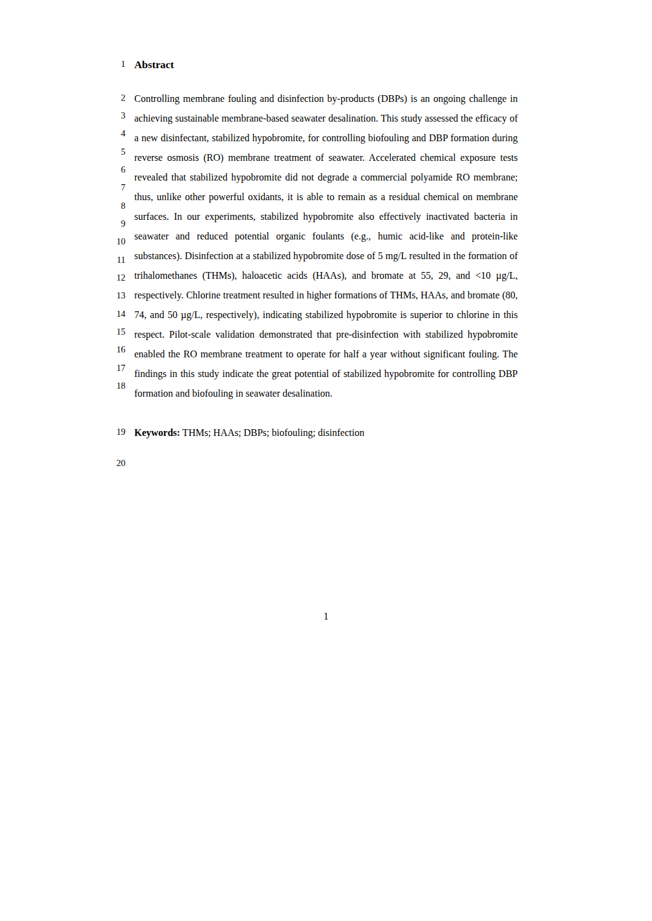1
Abstract
2 3 4 5 6 7 8 9 10 11 12 13 14 15 16 17 18
Controlling membrane fouling and disinfection by-products (DBPs) is an ongoing challenge in achieving sustainable membrane-based seawater desalination. This study assessed the efficacy of a new disinfectant, stabilized hypobromite, for controlling biofouling and DBP formation during reverse osmosis (RO) membrane treatment of seawater. Accelerated chemical exposure tests revealed that stabilized hypobromite did not degrade a commercial polyamide RO membrane; thus, unlike other powerful oxidants, it is able to remain as a residual chemical on membrane surfaces. In our experiments, stabilized hypobromite also effectively inactivated bacteria in seawater and reduced potential organic foulants (e.g., humic acid-like and protein-like substances). Disinfection at a stabilized hypobromite dose of 5 mg/L resulted in the formation of trihalomethanes (THMs), haloacetic acids (HAAs), and bromate at 55, 29, and <10 µg/L, respectively. Chlorine treatment resulted in higher formations of THMs, HAAs, and bromate (80, 74, and 50 µg/L, respectively), indicating stabilized hypobromite is superior to chlorine in this respect. Pilot-scale validation demonstrated that pre-disinfection with stabilized hypobromite enabled the RO membrane treatment to operate for half a year without significant fouling. The findings in this study indicate the great potential of stabilized hypobromite for controlling DBP formation and biofouling in seawater desalination.
19
Keywords: THMs; HAAs; DBPs; biofouling; disinfection
20
1